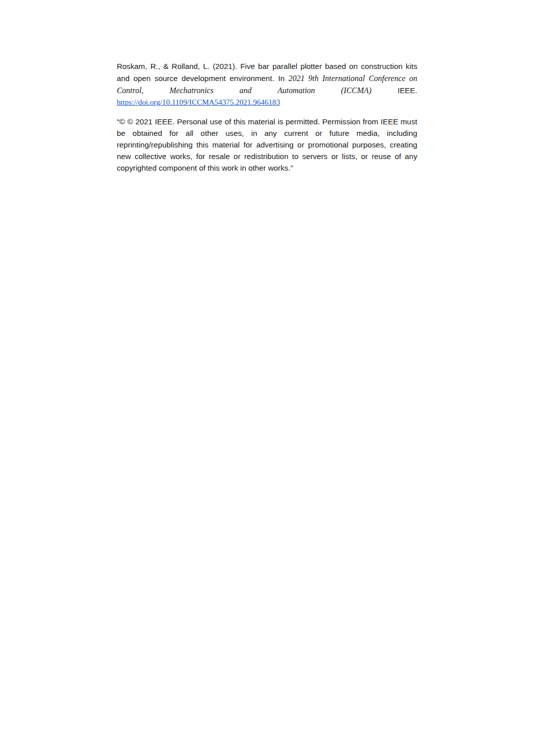Roskam, R., & Rolland, L. (2021). Five bar parallel plotter based on construction kits and open source development environment. In 2021 9th International Conference on Control, Mechatronics and Automation (ICCMA) IEEE. https://doi.org/10.1109/ICCMA54375.2021.9646183
“© © 2021 IEEE. Personal use of this material is permitted. Permission from IEEE must be obtained for all other uses, in any current or future media, including reprinting/republishing this material for advertising or promotional purposes, creating new collective works, for resale or redistribution to servers or lists, or reuse of any copyrighted component of this work in other works.”